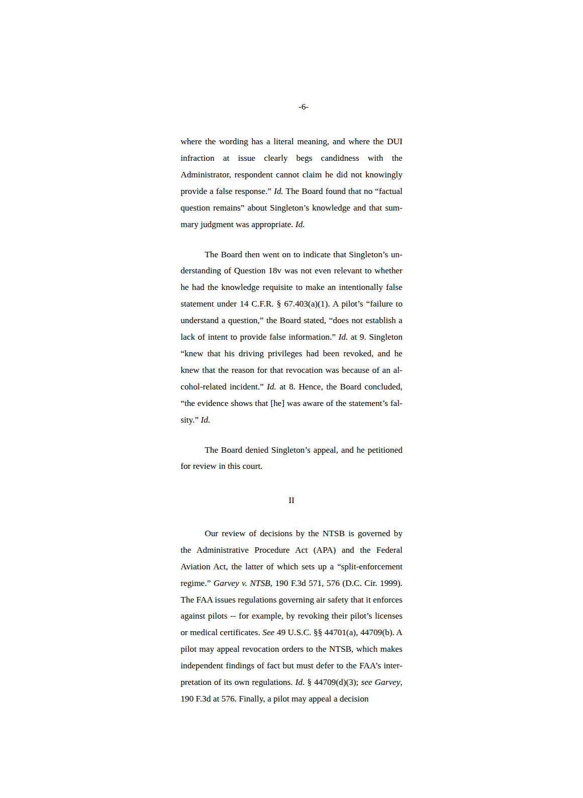-6-
where the wording has a literal meaning, and where the DUI infraction at issue clearly begs candidness with the Administrator, respondent cannot claim he did not knowingly provide a false response.” Id. The Board found that no “factual question remains” about Singleton’s knowledge and that summary judgment was appropriate. Id.
The Board then went on to indicate that Singleton’s understanding of Question 18v was not even relevant to whether he had the knowledge requisite to make an intentionally false statement under 14 C.F.R. § 67.403(a)(1). A pilot’s “failure to understand a question,” the Board stated, “does not establish a lack of intent to provide false information.” Id. at 9. Singleton “knew that his driving privileges had been revoked, and he knew that the reason for that revocation was because of an alcohol-related incident.” Id. at 8. Hence, the Board concluded, “the evidence shows that [he] was aware of the statement’s falsity.” Id.
The Board denied Singleton’s appeal, and he petitioned for review in this court.
II
Our review of decisions by the NTSB is governed by the Administrative Procedure Act (APA) and the Federal Aviation Act, the latter of which sets up a “split-enforcement regime.” Garvey v. NTSB, 190 F.3d 571, 576 (D.C. Cir. 1999). The FAA issues regulations governing air safety that it enforces against pilots -- for example, by revoking their pilot’s licenses or medical certificates. See 49 U.S.C. §§ 44701(a), 44709(b). A pilot may appeal revocation orders to the NTSB, which makes independent findings of fact but must defer to the FAA’s interpretation of its own regulations. Id. § 44709(d)(3); see Garvey, 190 F.3d at 576. Finally, a pilot may appeal a decision